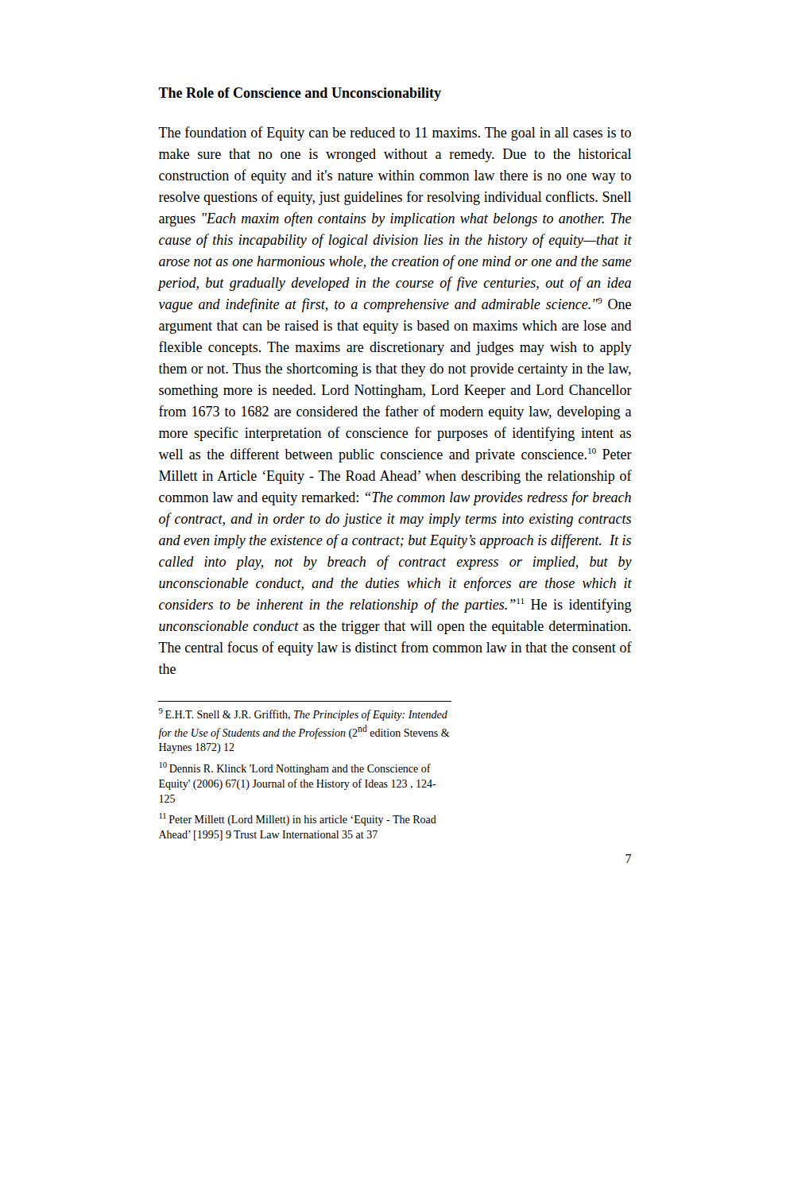The Role of Conscience and Unconscionability
The foundation of Equity can be reduced to 11 maxims. The goal in all cases is to make sure that no one is wronged without a remedy. Due to the historical construction of equity and it's nature within common law there is no one way to resolve questions of equity, just guidelines for resolving individual conflicts. Snell argues "Each maxim often contains by implication what belongs to another. The cause of this incapability of logical division lies in the history of equity—that it arose not as one harmonious whole, the creation of one mind or one and the same period, but gradually developed in the course of five centuries, out of an idea vague and indefinite at first, to a comprehensive and admirable science."9 One argument that can be raised is that equity is based on maxims which are lose and flexible concepts. The maxims are discretionary and judges may wish to apply them or not. Thus the shortcoming is that they do not provide certainty in the law, something more is needed. Lord Nottingham, Lord Keeper and Lord Chancellor from 1673 to 1682 are considered the father of modern equity law, developing a more specific interpretation of conscience for purposes of identifying intent as well as the different between public conscience and private conscience.10 Peter Millett in Article ‘Equity - The Road Ahead’ when describing the relationship of common law and equity remarked: “The common law provides redress for breach of contract, and in order to do justice it may imply terms into existing contracts and even imply the existence of a contract; but Equity’s approach is different. It is called into play, not by breach of contract express or implied, but by unconscionable conduct, and the duties which it enforces are those which it considers to be inherent in the relationship of the parties.”11 He is identifying unconscionable conduct as the trigger that will open the equitable determination. The central focus of equity law is distinct from common law in that the consent of the
9 E.H.T. Snell & J.R. Griffith, The Principles of Equity: Intended for the Use of Students and the Profession (2nd edition Stevens & Haynes 1872) 12
10 Dennis R. Klinck 'Lord Nottingham and the Conscience of Equity' (2006) 67(1) Journal of the History of Ideas 123 , 124-125
11 Peter Millett (Lord Millett) in his article ‘Equity - The Road Ahead’ [1995] 9 Trust Law International 35 at 37
7